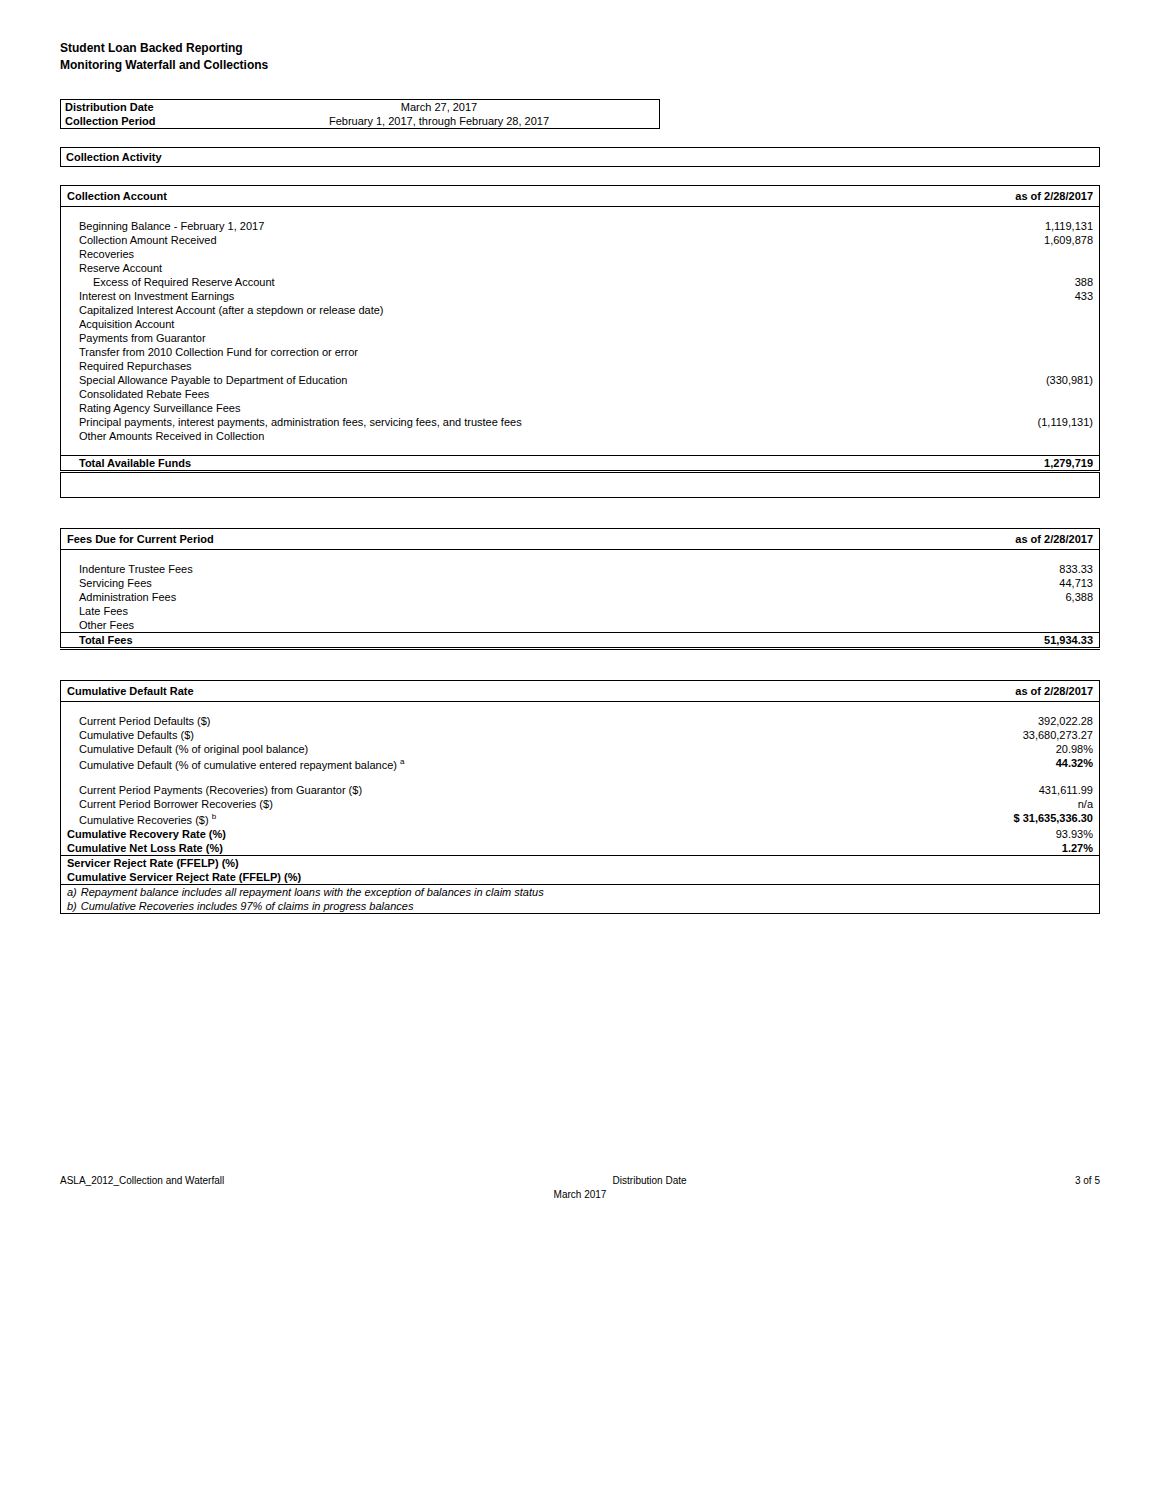Student Loan Backed Reporting
Monitoring Waterfall and Collections
| Distribution Date | March 27, 2017 |
| Collection Period | February 1, 2017, through February 28, 2017 |
Collection Activity
| Collection Account | as of 2/28/2017 |
| --- | --- |
| Beginning Balance - February 1, 2017 | 1,119,131 |
| Collection Amount Received | 1,609,878 |
| Recoveries | |
| Reserve Account | |
| Excess of Required Reserve Account | 388 |
| Interest on Investment Earnings | 433 |
| Capitalized Interest Account (after a stepdown or release date) | |
| Acquisition Account | |
| Payments from Guarantor | |
| Transfer from 2010 Collection Fund for correction or error | |
| Required Repurchases | |
| Special Allowance Payable to Department of Education | (330,981) |
| Consolidated Rebate Fees | |
| Rating Agency Surveillance Fees | |
| Principal payments, interest payments, administration fees, servicing fees, and trustee fees | (1,119,131) |
| Other Amounts Received in Collection | |
| Total Available Funds | 1,279,719 |
| Fees Due for Current Period | as of 2/28/2017 |
| --- | --- |
| Indenture Trustee Fees | 833.33 |
| Servicing Fees | 44,713 |
| Administration Fees | 6,388 |
| Late Fees | |
| Other Fees | |
| Total Fees | 51,934.33 |
| Cumulative Default Rate | as of 2/28/2017 |
| --- | --- |
| Current Period Defaults ($) | 392,022.28 |
| Cumulative Defaults ($) | 33,680,273.27 |
| Cumulative Default (% of original pool balance) | 20.98% |
| Cumulative Default (% of cumulative entered repayment balance) a | 44.32% |
| Current Period Payments (Recoveries) from Guarantor ($) | 431,611.99 |
| Current Period Borrower Recoveries ($) | n/a |
| Cumulative Recoveries ($) b | $ 31,635,336.30 |
| Cumulative Recovery Rate (%) | 93.93% |
| Cumulative Net Loss Rate (%) | 1.27% |
| Servicer Reject Rate (FFELP) (%) | |
| Cumulative Servicer Reject Rate (FFELP) (%) | |
| a) Repayment balance includes all repayment loans with the exception of balances in claim status |
| b) Cumulative Recoveries includes 97% of claims in progress balances |
ASLA_2012_Collection and Waterfall
3 of 5
Distribution Date
March 2017